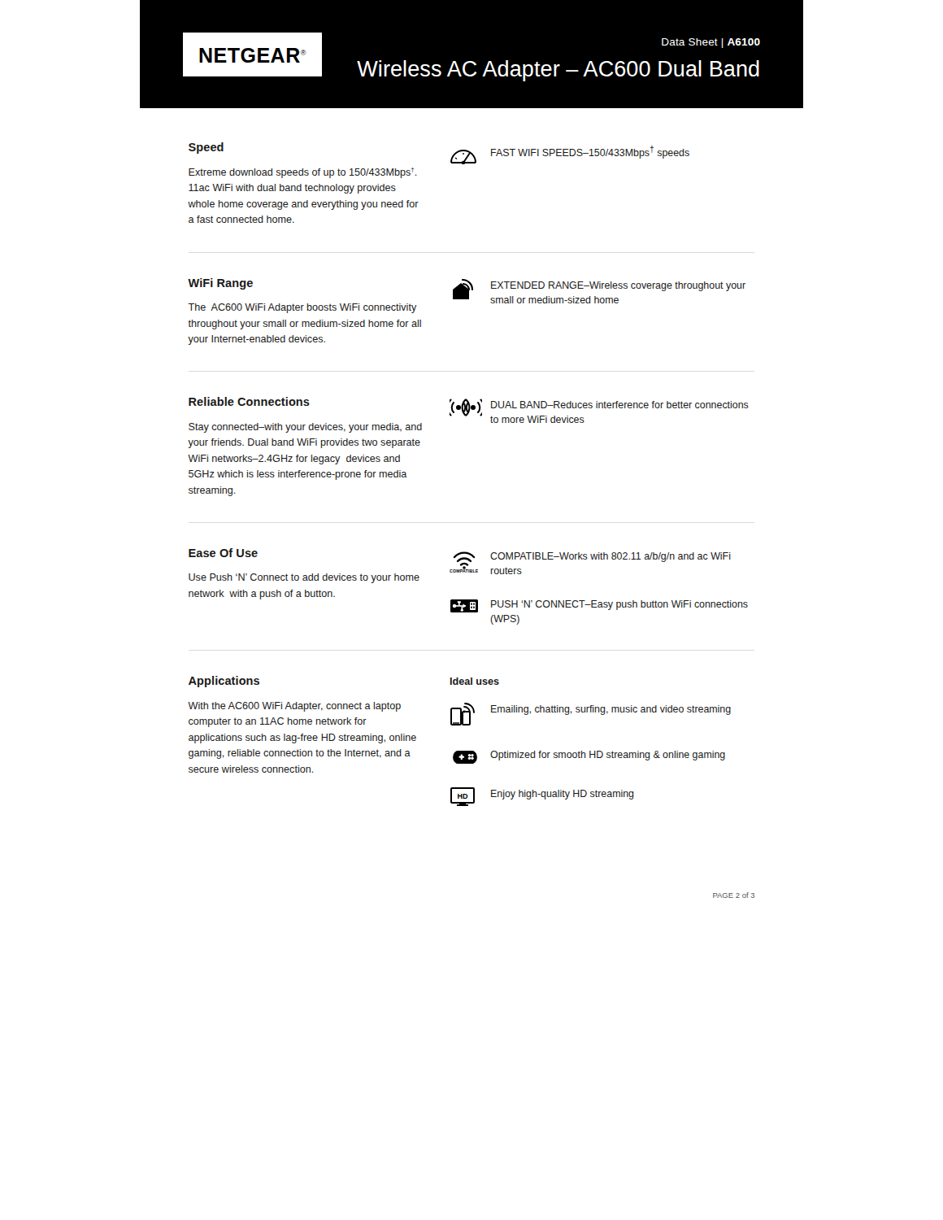NETGEAR®
Data Sheet | A6100
Wireless AC Adapter – AC600 Dual Band
Speed
Extreme download speeds of up to 150/433Mbps†. 11ac WiFi with dual band technology provides whole home coverage and everything you need for a fast connected home.
FAST WIFI SPEEDS–150/433Mbps† speeds
WiFi Range
The AC600 WiFi Adapter boosts WiFi connectivity throughout your small or medium-sized home for all your Internet-enabled devices.
EXTENDED RANGE–Wireless coverage throughout your small or medium-sized home
Reliable Connections
Stay connected–with your devices, your media, and your friends. Dual band WiFi provides two separate WiFi networks–2.4GHz for legacy devices and 5GHz which is less interference-prone for media streaming.
DUAL BAND–Reduces interference for better connections to more WiFi devices
Ease Of Use
Use Push ‘N’ Connect to add devices to your home network with a push of a button.
COMPATIBLE
COMPATIBLE–Works with 802.11 a/b/g/n and ac WiFi routers
PUSH ‘N’ CONNECT–Easy push button WiFi connections (WPS)
Applications
With the AC600 WiFi Adapter, connect a laptop computer to an 11AC home network for applications such as lag-free HD streaming, online gaming, reliable connection to the Internet, and a secure wireless connection.
Ideal uses
Emailing, chatting, surfing, music and video streaming
Optimized for smooth HD streaming & online gaming
HD
Enjoy high-quality HD streaming
PAGE 2 of 3